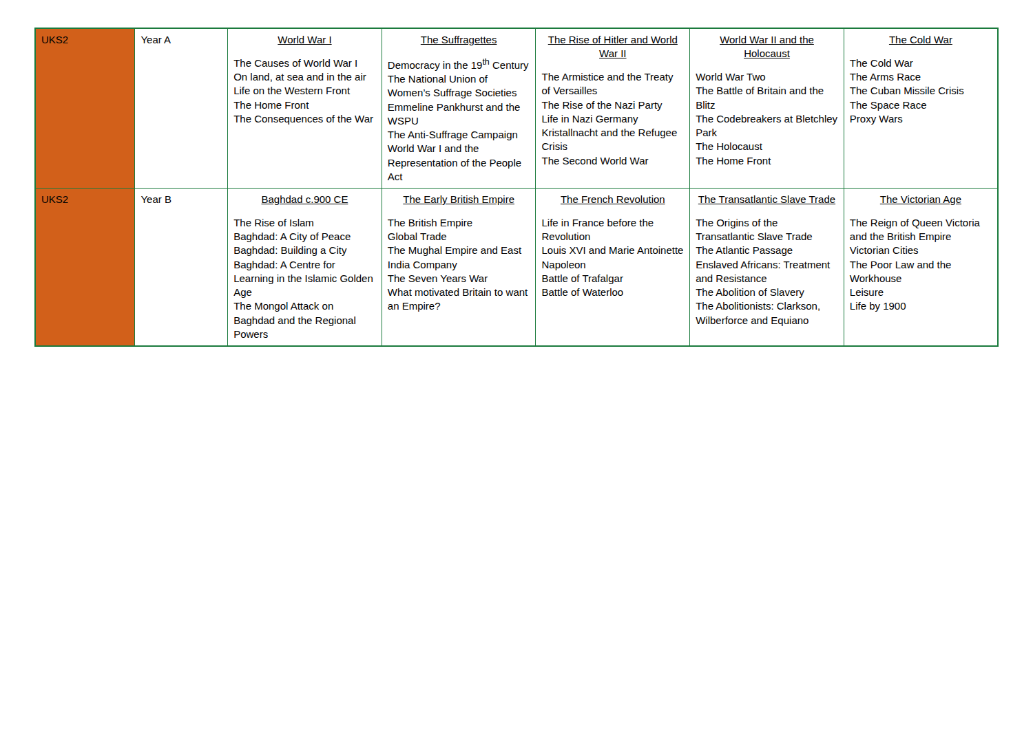| UKS2 | Year A | World War I The Causes of World War I On land, at sea and in the air Life on the Western Front The Home Front The Consequences of the War | The Suffragettes Democracy in the 19 th Century The National Union of Women’s Suffrage Societies Emmeline Pankhurst and the WSPU The Anti-Suffrage Campaign World War I and the Representation of the People Act | The Rise of Hitler and World War II The Armistice and the Treaty of Versailles The Rise of the Nazi Party Life in Nazi Germany Kristallnacht and the Refugee Crisis The Second World War | World War II and the Holocaust World War Two The Battle of Britain and the Blitz The Codebreakers at Bletchley Park The Holocaust The Home Front | The Cold War The Cold War The Arms Race The Cuban Missile Crisis The Space Race Proxy Wars |
| UKS2 | Year B | Baghdad c.900 CE The Rise of Islam Baghdad: A City of Peace Baghdad: Building a City Baghdad: A Centre for Learning in the Islamic Golden Age The Mongol Attack on Baghdad and the Regional Powers | The Early British Empire The British Empire Global Trade The Mughal Empire and East India Company The Seven Years War What motivated Britain to want an Empire? | The French Revolution Life in France before the Revolution Louis XVI and Marie Antoinette Napoleon Battle of Trafalgar Battle of Waterloo | The Transatlantic Slave Trade The Origins of the Transatlantic Slave Trade The Atlantic Passage Enslaved Africans: Treatment and Resistance The Abolition of Slavery The Abolitionists: Clarkson, Wilberforce and Equiano | The Victorian Age The Reign of Queen Victoria and the British Empire Victorian Cities The Poor Law and the Workhouse Leisure Life by 1900 |